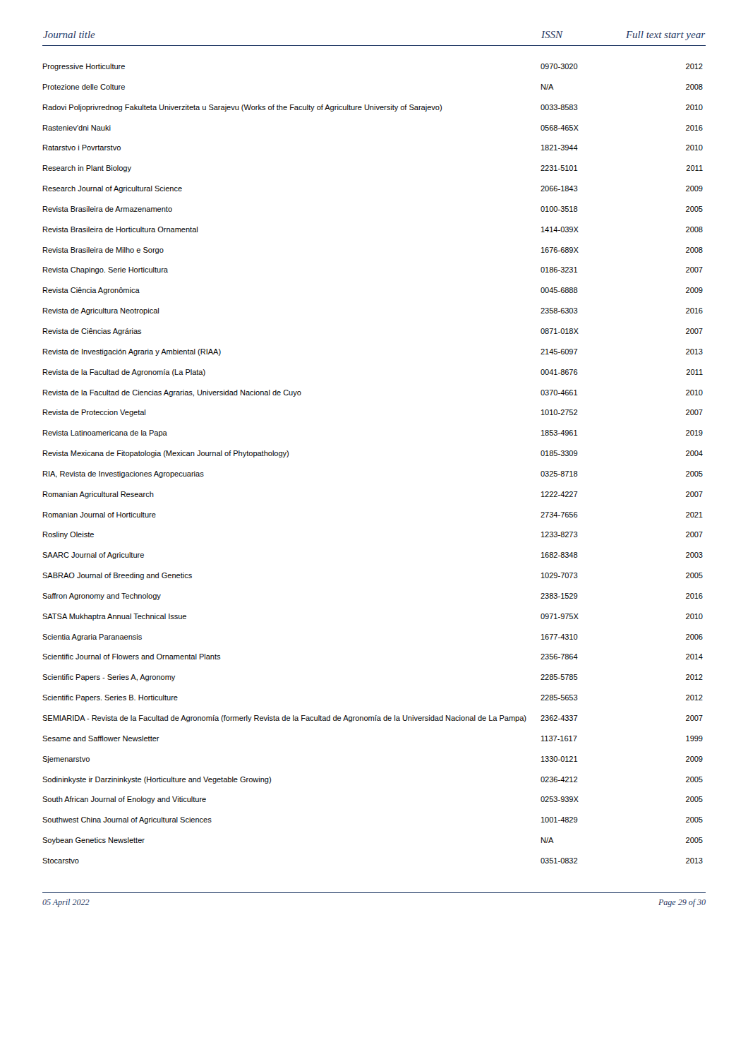| Journal title | ISSN | Full text start year |
| --- | --- | --- |
| Progressive Horticulture | 0970-3020 | 2012 |
| Protezione delle Colture | N/A | 2008 |
| Radovi Poljoprivrednog Fakulteta Univerziteta u Sarajevu (Works of the Faculty of Agriculture University of Sarajevo) | 0033-8583 | 2010 |
| Rasteniev'dni Nauki | 0568-465X | 2016 |
| Ratarstvo i Povrtarstvo | 1821-3944 | 2010 |
| Research in Plant Biology | 2231-5101 | 2011 |
| Research Journal of Agricultural Science | 2066-1843 | 2009 |
| Revista Brasileira de Armazenamento | 0100-3518 | 2005 |
| Revista Brasileira de Horticultura Ornamental | 1414-039X | 2008 |
| Revista Brasileira de Milho e Sorgo | 1676-689X | 2008 |
| Revista Chapingo. Serie Horticultura | 0186-3231 | 2007 |
| Revista Ciência Agronômica | 0045-6888 | 2009 |
| Revista de Agricultura Neotropical | 2358-6303 | 2016 |
| Revista de Ciências Agrárias | 0871-018X | 2007 |
| Revista de Investigación Agraria y Ambiental (RIAA) | 2145-6097 | 2013 |
| Revista de la Facultad de Agronomía (La Plata) | 0041-8676 | 2011 |
| Revista de la Facultad de Ciencias Agrarias, Universidad Nacional de Cuyo | 0370-4661 | 2010 |
| Revista de Proteccion Vegetal | 1010-2752 | 2007 |
| Revista Latinoamericana de la Papa | 1853-4961 | 2019 |
| Revista Mexicana de Fitopatologia (Mexican Journal of Phytopathology) | 0185-3309 | 2004 |
| RIA, Revista de Investigaciones Agropecuarias | 0325-8718 | 2005 |
| Romanian Agricultural Research | 1222-4227 | 2007 |
| Romanian Journal of Horticulture | 2734-7656 | 2021 |
| Rosliny Oleiste | 1233-8273 | 2007 |
| SAARC Journal of Agriculture | 1682-8348 | 2003 |
| SABRAO Journal of Breeding and Genetics | 1029-7073 | 2005 |
| Saffron Agronomy and Technology | 2383-1529 | 2016 |
| SATSA Mukhaptra Annual Technical Issue | 0971-975X | 2010 |
| Scientia Agraria Paranaensis | 1677-4310 | 2006 |
| Scientific Journal of Flowers and Ornamental Plants | 2356-7864 | 2014 |
| Scientific Papers - Series A, Agronomy | 2285-5785 | 2012 |
| Scientific Papers. Series B. Horticulture | 2285-5653 | 2012 |
| SEMIARIDA - Revista de la Facultad de Agronomía (formerly Revista de la Facultad de Agronomía de la Universidad Nacional de La Pampa) | 2362-4337 | 2007 |
| Sesame and Safflower Newsletter | 1137-1617 | 1999 |
| Sjemenarstvo | 1330-0121 | 2009 |
| Sodininkyste ir Darzininkyste (Horticulture and Vegetable Growing) | 0236-4212 | 2005 |
| South African Journal of Enology and Viticulture | 0253-939X | 2005 |
| Southwest China Journal of Agricultural Sciences | 1001-4829 | 2005 |
| Soybean Genetics Newsletter | N/A | 2005 |
| Stocarstvo | 0351-0832 | 2013 |
05 April 2022 Page 29 of 30